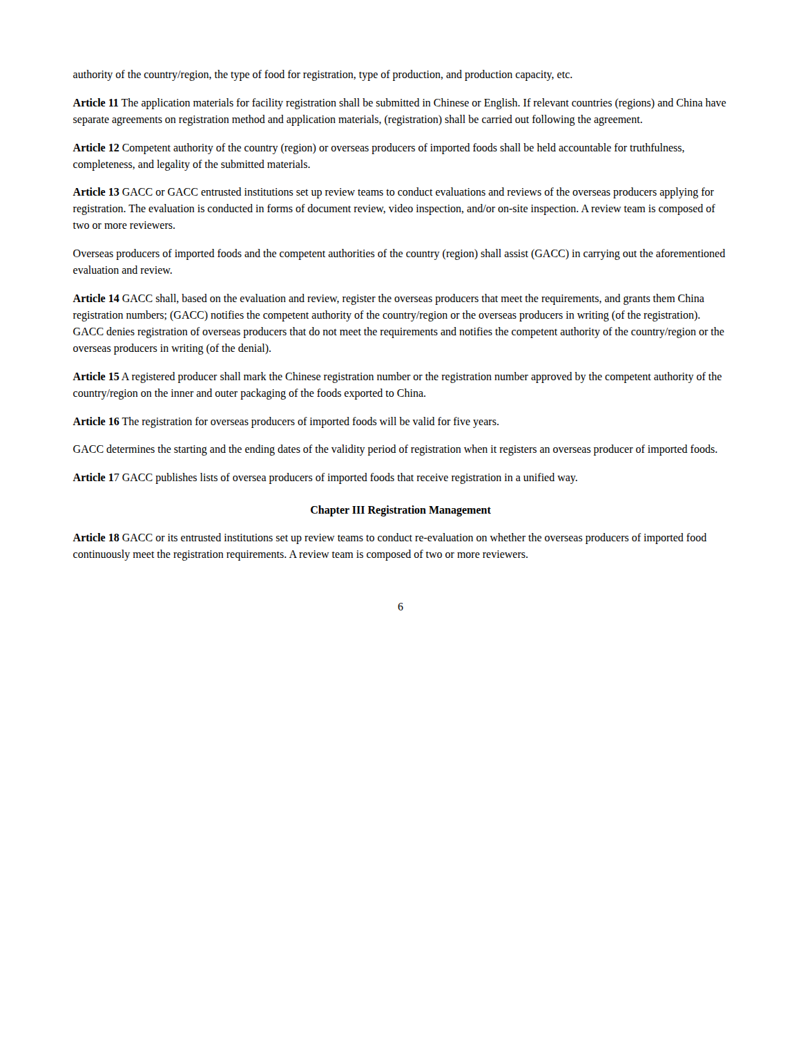authority of the country/region, the type of food for registration, type of production, and production capacity, etc.
Article 11 The application materials for facility registration shall be submitted in Chinese or English. If relevant countries (regions) and China have separate agreements on registration method and application materials, (registration) shall be carried out following the agreement.
Article 12 Competent authority of the country (region) or overseas producers of imported foods shall be held accountable for truthfulness, completeness, and legality of the submitted materials.
Article 13 GACC or GACC entrusted institutions set up review teams to conduct evaluations and reviews of the overseas producers applying for registration. The evaluation is conducted in forms of document review, video inspection, and/or on-site inspection. A review team is composed of two or more reviewers.
Overseas producers of imported foods and the competent authorities of the country (region) shall assist (GACC) in carrying out the aforementioned evaluation and review.
Article 14 GACC shall, based on the evaluation and review, register the overseas producers that meet the requirements, and grants them China registration numbers; (GACC) notifies the competent authority of the country/region or the overseas producers in writing (of the registration). GACC denies registration of overseas producers that do not meet the requirements and notifies the competent authority of the country/region or the overseas producers in writing (of the denial).
Article 15 A registered producer shall mark the Chinese registration number or the registration number approved by the competent authority of the country/region on the inner and outer packaging of the foods exported to China.
Article 16 The registration for overseas producers of imported foods will be valid for five years.
GACC determines the starting and the ending dates of the validity period of registration when it registers an overseas producer of imported foods.
Article 17 GACC publishes lists of oversea producers of imported foods that receive registration in a unified way.
Chapter III Registration Management
Article 18 GACC or its entrusted institutions set up review teams to conduct re-evaluation on whether the overseas producers of imported food continuously meet the registration requirements. A review team is composed of two or more reviewers.
6